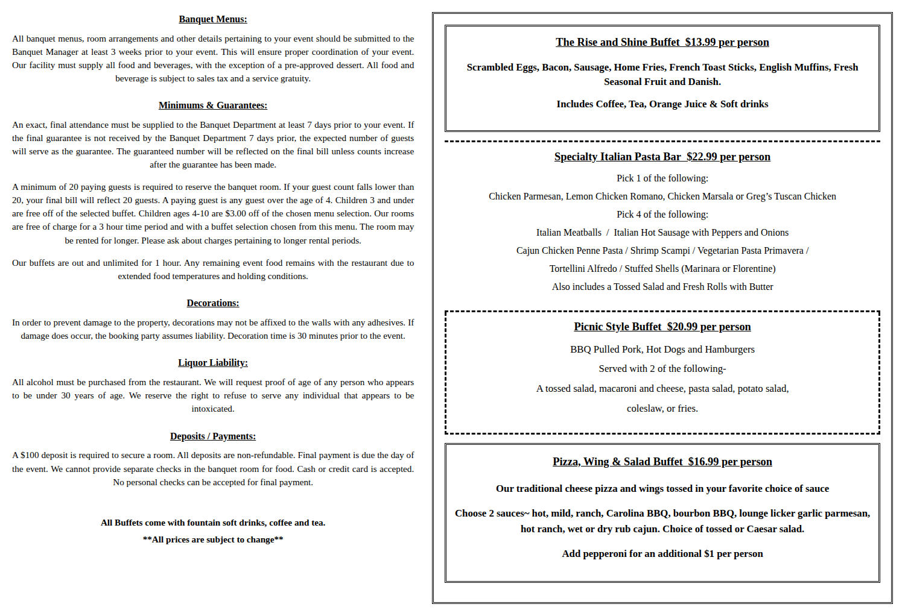Banquet Menus:
All banquet menus, room arrangements and other details pertaining to your event should be submitted to the Banquet Manager at least 3 weeks prior to your event. This will ensure proper coordination of your event. Our facility must supply all food and beverages, with the exception of a pre-approved dessert. All food and beverage is subject to sales tax and a service gratuity.
Minimums & Guarantees:
An exact, final attendance must be supplied to the Banquet Department at least 7 days prior to your event. If the final guarantee is not received by the Banquet Department 7 days prior, the expected number of guests will serve as the guarantee. The guaranteed number will be reflected on the final bill unless counts increase after the guarantee has been made.
A minimum of 20 paying guests is required to reserve the banquet room. If your guest count falls lower than 20, your final bill will reflect 20 guests. A paying guest is any guest over the age of 4. Children 3 and under are free off of the selected buffet. Children ages 4-10 are $3.00 off of the chosen menu selection. Our rooms are free of charge for a 3 hour time period and with a buffet selection chosen from this menu. The room may be rented for longer. Please ask about charges pertaining to longer rental periods.
Our buffets are out and unlimited for 1 hour. Any remaining event food remains with the restaurant due to extended food temperatures and holding conditions.
Decorations:
In order to prevent damage to the property, decorations may not be affixed to the walls with any adhesives. If damage does occur, the booking party assumes liability. Decoration time is 30 minutes prior to the event.
Liquor Liability:
All alcohol must be purchased from the restaurant. We will request proof of age of any person who appears to be under 30 years of age. We reserve the right to refuse to serve any individual that appears to be intoxicated.
Deposits / Payments:
A $100 deposit is required to secure a room. All deposits are non-refundable. Final payment is due the day of the event. We cannot provide separate checks in the banquet room for food. Cash or credit card is accepted. No personal checks can be accepted for final payment.
All Buffets come with fountain soft drinks, coffee and tea.
**All prices are subject to change**
The Rise and Shine Buffet $13.99 per person
Scrambled Eggs, Bacon, Sausage, Home Fries, French Toast Sticks, English Muffins, Fresh Seasonal Fruit and Danish.
Includes Coffee, Tea, Orange Juice & Soft drinks
Specialty Italian Pasta Bar $22.99 per person
Pick 1 of the following:
Chicken Parmesan, Lemon Chicken Romano, Chicken Marsala or Greg’s Tuscan Chicken
Pick 4 of the following:
Italian Meatballs / Italian Hot Sausage with Peppers and Onions
Cajun Chicken Penne Pasta / Shrimp Scampi / Vegetarian Pasta Primavera /
Tortellini Alfredo / Stuffed Shells (Marinara or Florentine)
Also includes a Tossed Salad and Fresh Rolls with Butter
Picnic Style Buffet $20.99 per person
BBQ Pulled Pork, Hot Dogs and Hamburgers
Served with 2 of the following-
A tossed salad, macaroni and cheese, pasta salad, potato salad,
coleslaw, or fries.
Pizza, Wing & Salad Buffet $16.99 per person
Our traditional cheese pizza and wings tossed in your favorite choice of sauce
Choose 2 sauces~ hot, mild, ranch, Carolina BBQ, bourbon BBQ, lounge licker garlic parmesan, hot ranch, wet or dry rub cajun. Choice of tossed or Caesar salad.
Add pepperoni for an additional $1 per person